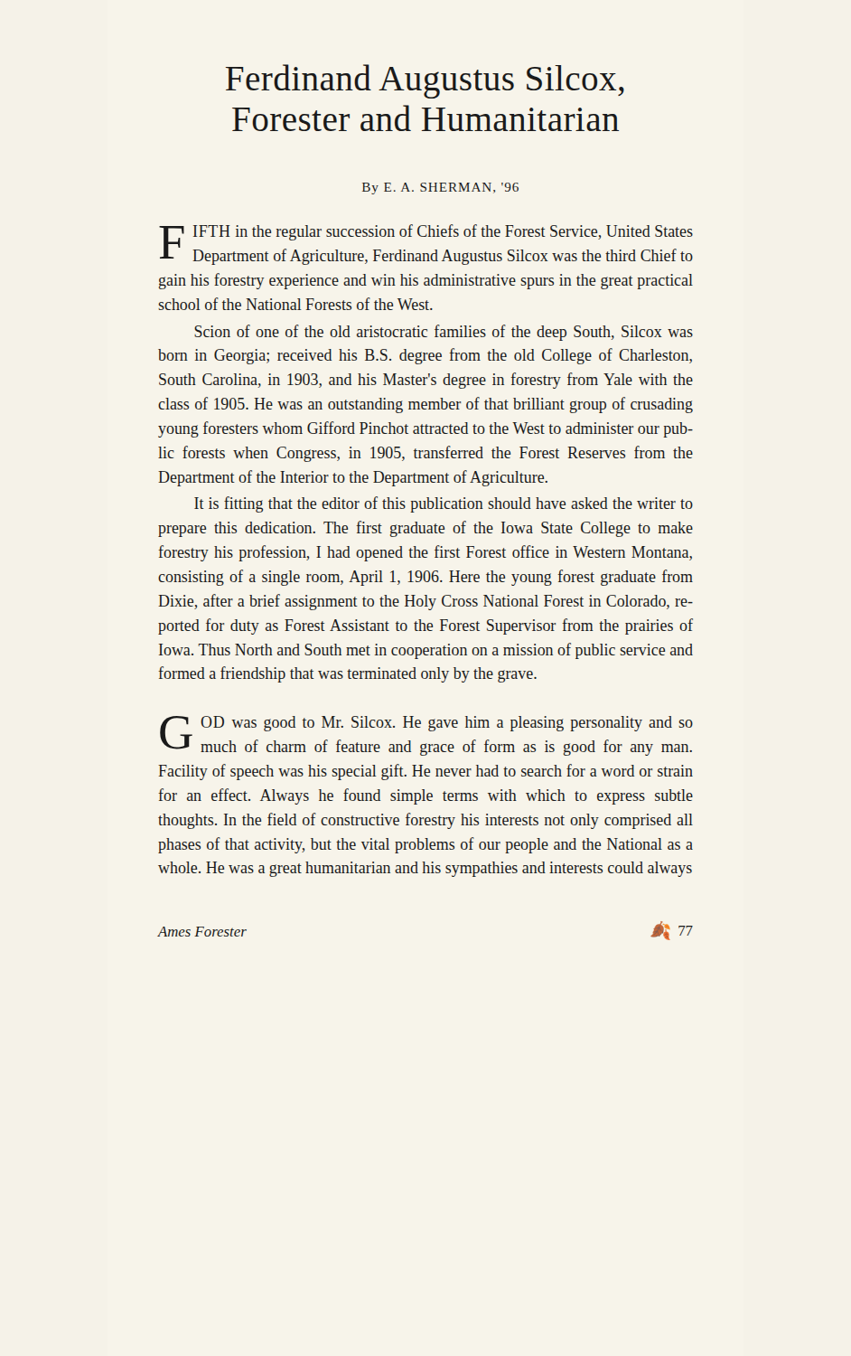Ferdinand Augustus Silcox,
Forester and Humanitarian
By E. A. SHERMAN, '96
FIFTH in the regular succession of Chiefs of the Forest Service, United States Department of Agriculture, Ferdinand Augustus Silcox was the third Chief to gain his forestry experience and win his administrative spurs in the great practical school of the National Forests of the West.
Scion of one of the old aristocratic families of the deep South, Silcox was born in Georgia; received his B.S. degree from the old College of Charleston, South Carolina, in 1903, and his Master's degree in forestry from Yale with the class of 1905. He was an outstanding member of that brilliant group of crusading young foresters whom Gifford Pinchot attracted to the West to administer our public forests when Congress, in 1905, transferred the Forest Reserves from the Department of the Interior to the Department of Agriculture.
It is fitting that the editor of this publication should have asked the writer to prepare this dedication. The first graduate of the Iowa State College to make forestry his profession, I had opened the first Forest office in Western Montana, consisting of a single room, April 1, 1906. Here the young forest graduate from Dixie, after a brief assignment to the Holy Cross National Forest in Colorado, reported for duty as Forest Assistant to the Forest Supervisor from the prairies of Iowa. Thus North and South met in cooperation on a mission of public service and formed a friendship that was terminated only by the grave.
GOD was good to Mr. Silcox. He gave him a pleasing personality and so much of charm of feature and grace of form as is good for any man. Facility of speech was his special gift. He never had to search for a word or strain for an effect. Always he found simple terms with which to express subtle thoughts. In the field of constructive forestry his interests not only comprised all phases of that activity, but the vital problems of our people and the National as a whole. He was a great humanitarian and his sympathies and interests could always
Ames Forester 🍂77